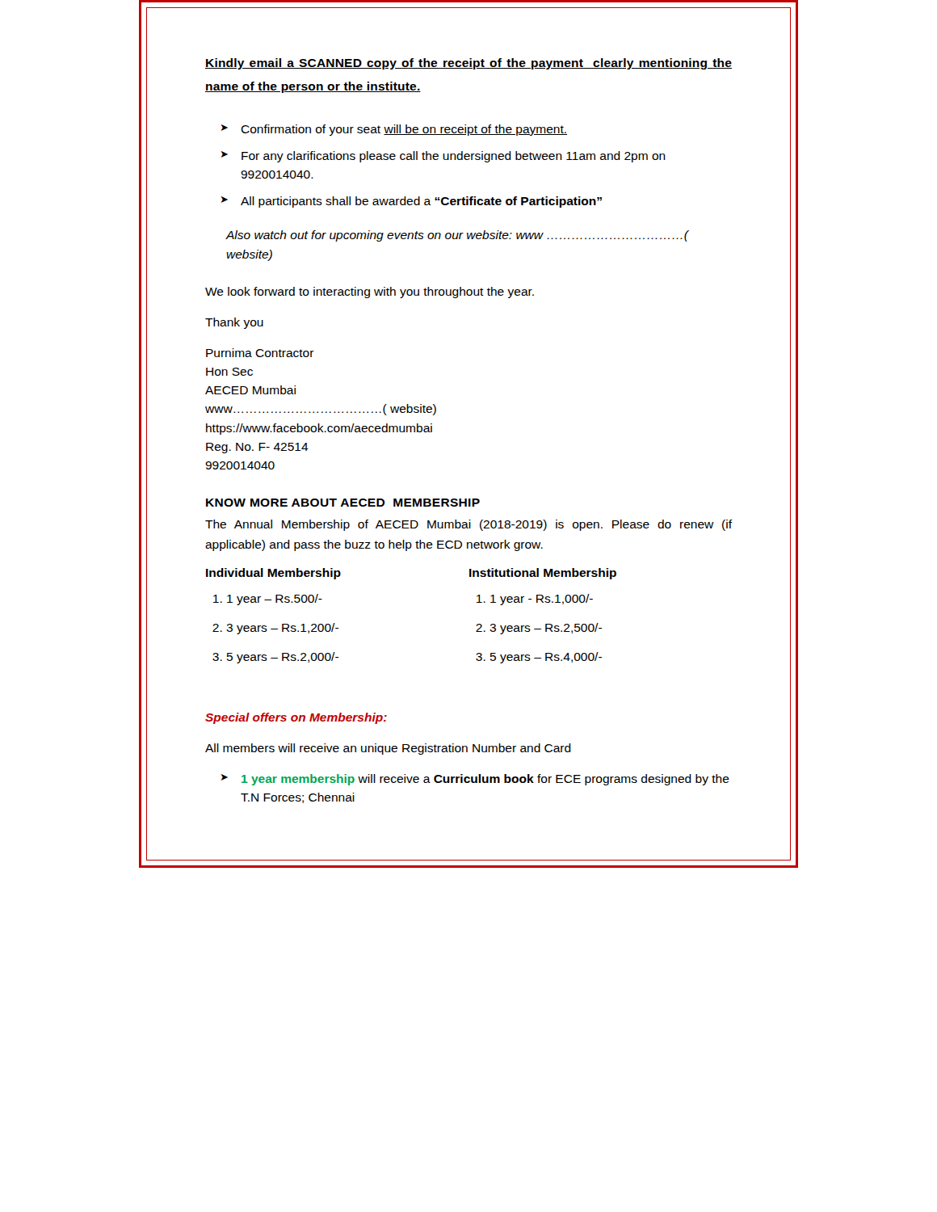Kindly email a SCANNED copy of the receipt of the payment clearly mentioning the name of the person or the institute.
Confirmation of your seat will be on receipt of the payment.
For any clarifications please call the undersigned between 11am and 2pm on 9920014040.
All participants shall be awarded a “Certificate of Participation”
Also watch out for upcoming events on our website: www ……………………………( website)
We look forward to interacting with you throughout the year.
Thank you
Purnima Contractor
Hon Sec
AECED Mumbai
www………………………………( website)
https://www.facebook.com/aecedmumbai
Reg. No. F- 42514
9920014040
KNOW MORE ABOUT AECED MEMBERSHIP
The Annual Membership of AECED Mumbai (2018-2019) is open. Please do renew (if applicable) and pass the buzz to help the ECD network grow.
| Individual Membership | Institutional Membership |
| --- | --- |
| 1 year – Rs.500/- 3 years – Rs.1,200/- 5 years – Rs.2,000/- | 1 year - Rs.1,000/- 3 years – Rs.2,500/- 5 years – Rs.4,000/- |
Special offers on Membership:
All members will receive an unique Registration Number and Card
1 year membership will receive a Curriculum book for ECE programs designed by the T.N Forces; Chennai